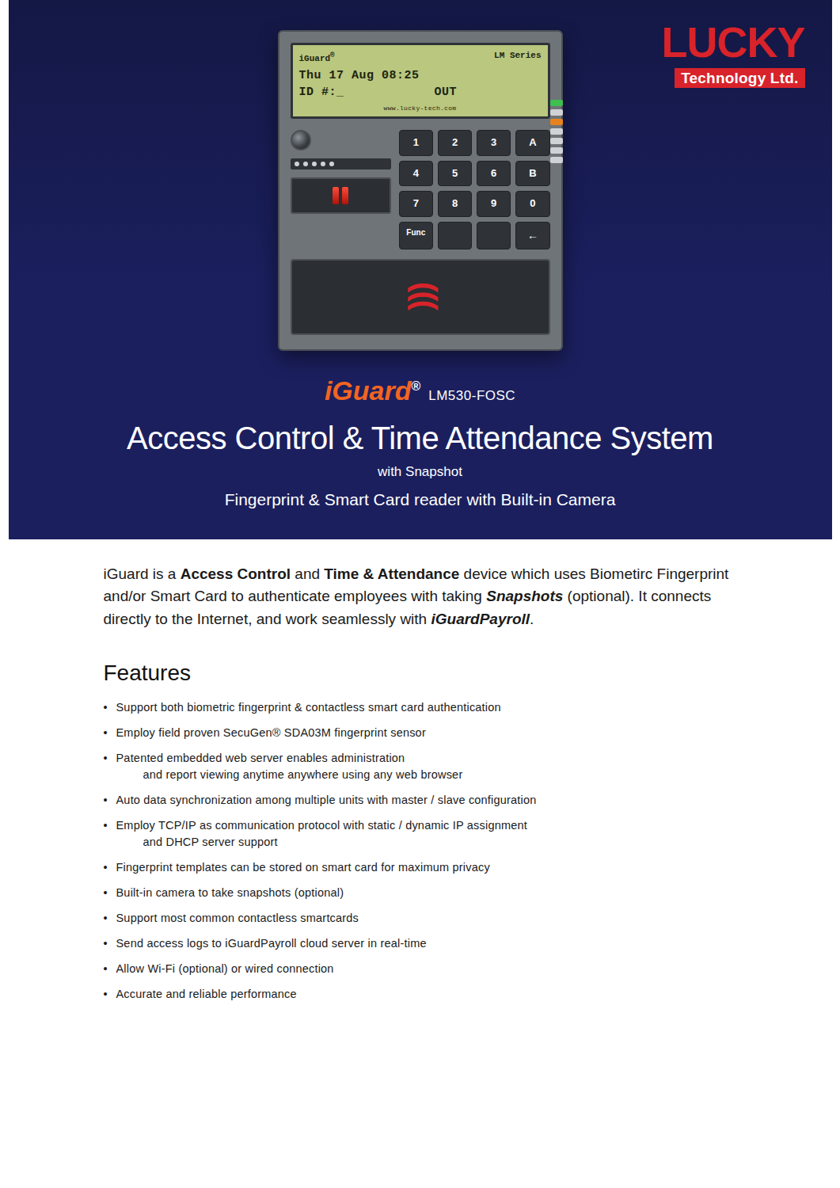LUCKY
Technology Ltd.
iGuard® LM Series
Thu 17 Aug 08:25
ID #:_ OUT
www.lucky-tech.com
1
2
3
A
4
5
6
B
7
8
9
0
Func
←
)))
iGuard®LM530-FOSC
Access Control & Time Attendance System
with Snapshot
Fingerprint & Smart Card reader with Built-in Camera
iGuard is a Access Control and Time & Attendance device which uses Biometirc Fingerprint and/or Smart Card to authenticate employees with taking Snapshots (optional). It connects directly to the Internet, and work seamlessly with iGuardPayroll.
Features
Support both biometric fingerprint & contactless smart card authentication
Employ field proven SecuGen® SDA03M fingerprint sensor
Patented embedded web server enables administration and report viewing anytime anywhere using any web browser
Auto data synchronization among multiple units with master / slave configuration
Employ TCP/IP as communication protocol with static / dynamic IP assignment and DHCP server support
Fingerprint templates can be stored on smart card for maximum privacy
Built-in camera to take snapshots (optional)
Support most common contactless smartcards
Send access logs to iGuardPayroll cloud server in real-time
Allow Wi-Fi (optional) or wired connection
Accurate and reliable performance